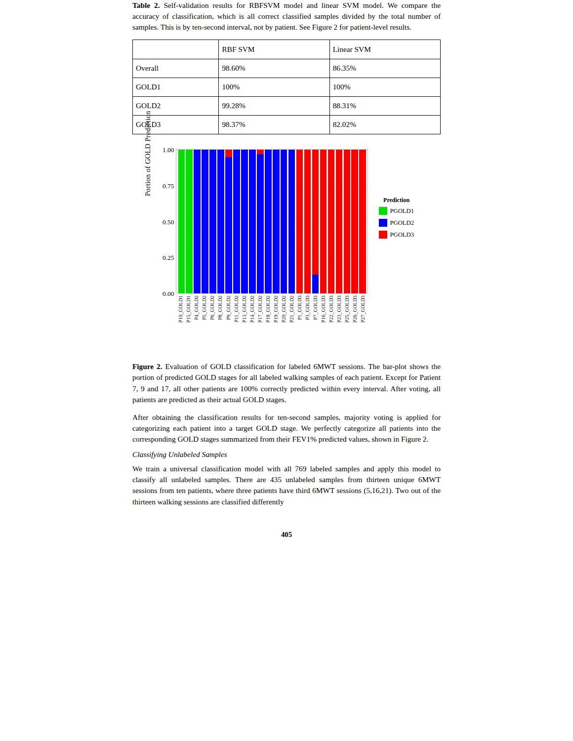Table 2. Self-validation results for RBFSVM model and linear SVM model. We compare the accuracy of classification, which is all correct classified samples divided by the total number of samples. This is by ten-second interval, not by patient. See Figure 2 for patient-level results.
| | RBF SVM | Linear SVM |
| Overall | 98.60% | 86.35% |
| GOLD1 | 100% | 100% |
| GOLD2 | 99.28% | 88.31% |
| GOLD3 | 98.37% | 82.02% |
Portion of GOLD Prediction
1.00
0.75
0.50
0.25
0.00
P10_GOLD1
P15_GOLD1
P4_GOLD2
P5_GOLD2
P6_GOLD2
P8_GOLD2
P9_GOLD2
P11_GOLD2
P13_GOLD2
P14_GOLD2
P17_GOLD2
P18_GOLD2
P19_GOLD2
P20_GOLD2
P21_GOLD2
P1_GOLD3
P3_GOLD3
P7_GOLD3
P16_GOLD3
P22_GOLD3
P23_GOLD3
P25_GOLD3
P26_GOLD3
P27_GOLD3
Prediction
PGOLD1
PGOLD2
PGOLD3
Figure 2. Evaluation of GOLD classification for labeled 6MWT sessions. The bar-plot shows the portion of predicted GOLD stages for all labeled walking samples of each patient. Except for Patient 7, 9 and 17, all other patients are 100% correctly predicted within every interval. After voting, all patients are predicted as their actual GOLD stages.
After obtaining the classification results for ten-second samples, majority voting is applied for categorizing each patient into a target GOLD stage. We perfectly categorize all patients into the corresponding GOLD stages summarized from their FEV1% predicted values, shown in Figure 2.
Classifying Unlabeled Samples
We train a universal classification model with all 769 labeled samples and apply this model to classify all unlabeled samples. There are 435 unlabeled samples from thirteen unique 6MWT sessions from ten patients, where three patients have third 6MWT sessions (5,16,21). Two out of the thirteen walking sessions are classified differently
405